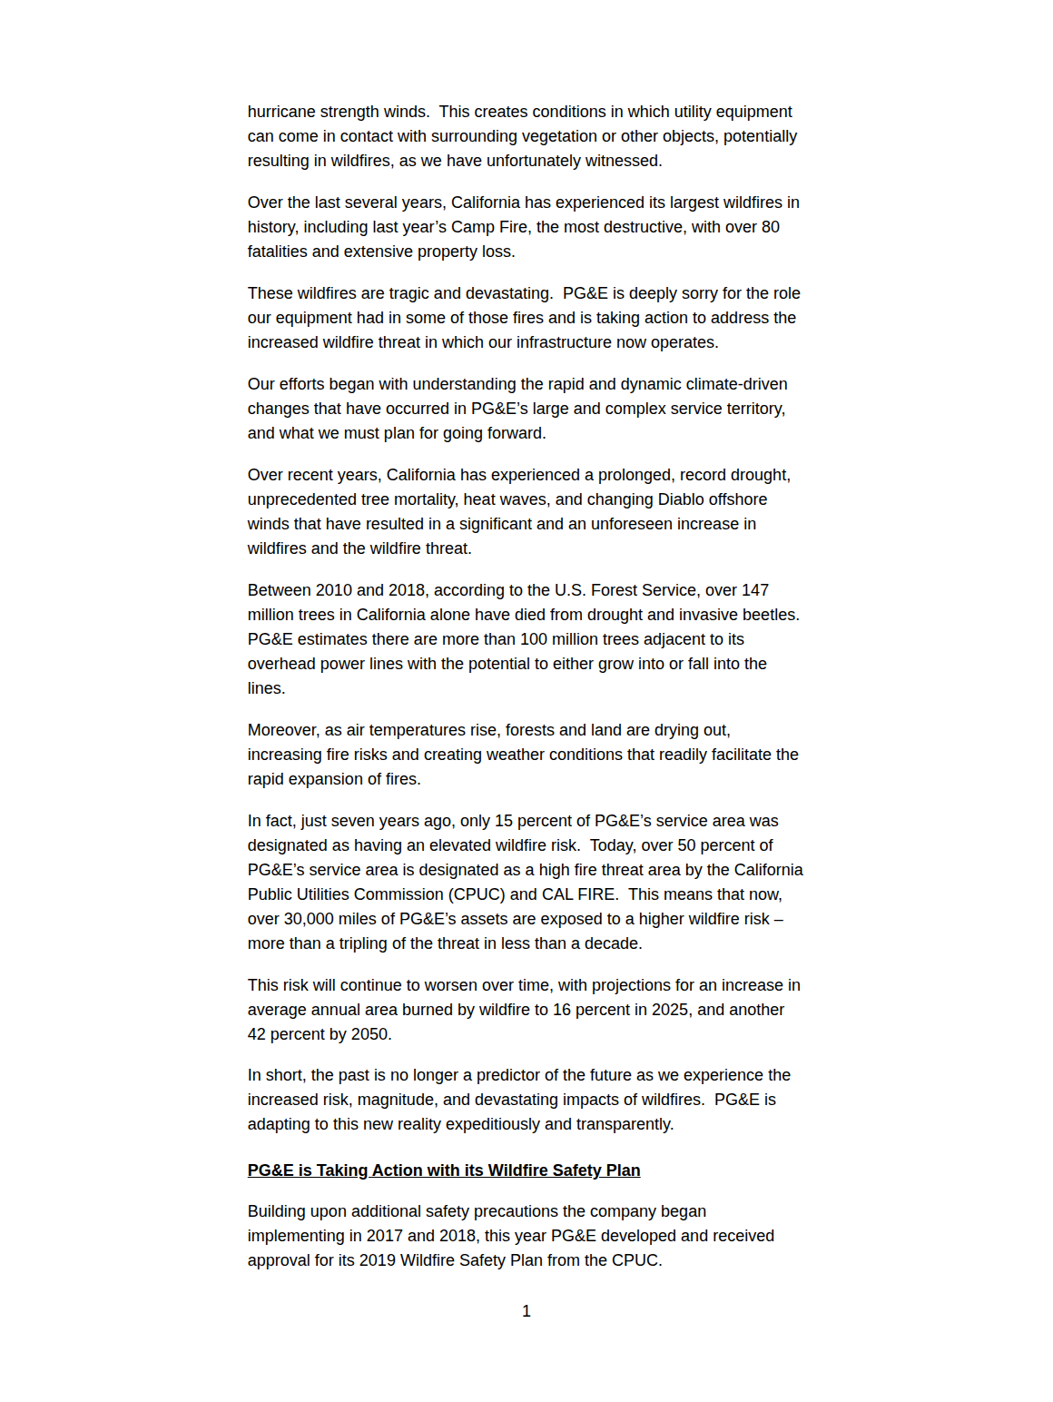hurricane strength winds. This creates conditions in which utility equipment can come in contact with surrounding vegetation or other objects, potentially resulting in wildfires, as we have unfortunately witnessed.
Over the last several years, California has experienced its largest wildfires in history, including last year’s Camp Fire, the most destructive, with over 80 fatalities and extensive property loss.
These wildfires are tragic and devastating. PG&E is deeply sorry for the role our equipment had in some of those fires and is taking action to address the increased wildfire threat in which our infrastructure now operates.
Our efforts began with understanding the rapid and dynamic climate-driven changes that have occurred in PG&E’s large and complex service territory, and what we must plan for going forward.
Over recent years, California has experienced a prolonged, record drought, unprecedented tree mortality, heat waves, and changing Diablo offshore winds that have resulted in a significant and an unforeseen increase in wildfires and the wildfire threat.
Between 2010 and 2018, according to the U.S. Forest Service, over 147 million trees in California alone have died from drought and invasive beetles. PG&E estimates there are more than 100 million trees adjacent to its overhead power lines with the potential to either grow into or fall into the lines.
Moreover, as air temperatures rise, forests and land are drying out, increasing fire risks and creating weather conditions that readily facilitate the rapid expansion of fires.
In fact, just seven years ago, only 15 percent of PG&E’s service area was designated as having an elevated wildfire risk. Today, over 50 percent of PG&E’s service area is designated as a high fire threat area by the California Public Utilities Commission (CPUC) and CAL FIRE. This means that now, over 30,000 miles of PG&E’s assets are exposed to a higher wildfire risk – more than a tripling of the threat in less than a decade.
This risk will continue to worsen over time, with projections for an increase in average annual area burned by wildfire to 16 percent in 2025, and another 42 percent by 2050.
In short, the past is no longer a predictor of the future as we experience the increased risk, magnitude, and devastating impacts of wildfires. PG&E is adapting to this new reality expeditiously and transparently.
PG&E is Taking Action with its Wildfire Safety Plan
Building upon additional safety precautions the company began implementing in 2017 and 2018, this year PG&E developed and received approval for its 2019 Wildfire Safety Plan from the CPUC.
1